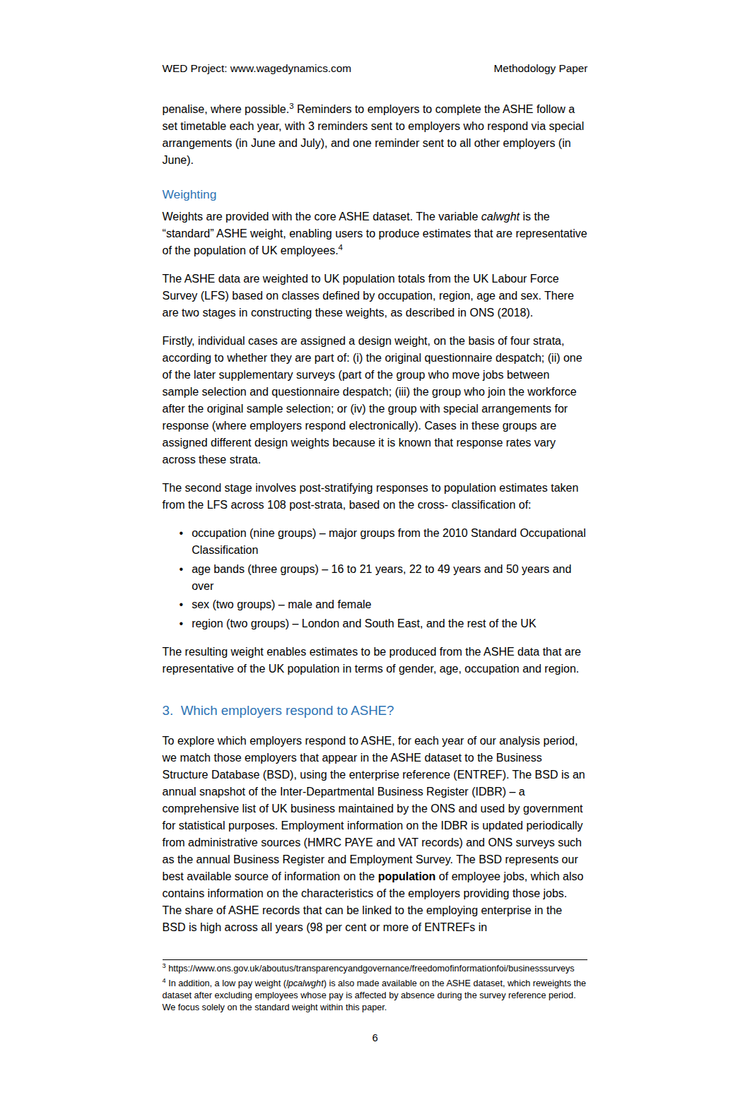WED Project: www.wagedynamics.com
Methodology Paper
penalise, where possible.3 Reminders to employers to complete the ASHE follow a set timetable each year, with 3 reminders sent to employers who respond via special arrangements (in June and July), and one reminder sent to all other employers (in June).
Weighting
Weights are provided with the core ASHE dataset. The variable calwght is the “standard” ASHE weight, enabling users to produce estimates that are representative of the population of UK employees.4
The ASHE data are weighted to UK population totals from the UK Labour Force Survey (LFS) based on classes defined by occupation, region, age and sex. There are two stages in constructing these weights, as described in ONS (2018).
Firstly, individual cases are assigned a design weight, on the basis of four strata, according to whether they are part of: (i) the original questionnaire despatch; (ii) one of the later supplementary surveys (part of the group who move jobs between sample selection and questionnaire despatch; (iii) the group who join the workforce after the original sample selection; or (iv) the group with special arrangements for response (where employers respond electronically). Cases in these groups are assigned different design weights because it is known that response rates vary across these strata.
The second stage involves post-stratifying responses to population estimates taken from the LFS across 108 post-strata, based on the cross- classification of:
occupation (nine groups) – major groups from the 2010 Standard Occupational Classification
age bands (three groups) – 16 to 21 years, 22 to 49 years and 50 years and over
sex (two groups) – male and female
region (two groups) – London and South East, and the rest of the UK
The resulting weight enables estimates to be produced from the ASHE data that are representative of the UK population in terms of gender, age, occupation and region.
3. Which employers respond to ASHE?
To explore which employers respond to ASHE, for each year of our analysis period, we match those employers that appear in the ASHE dataset to the Business Structure Database (BSD), using the enterprise reference (ENTREF). The BSD is an annual snapshot of the Inter-Departmental Business Register (IDBR) – a comprehensive list of UK business maintained by the ONS and used by government for statistical purposes. Employment information on the IDBR is updated periodically from administrative sources (HMRC PAYE and VAT records) and ONS surveys such as the annual Business Register and Employment Survey. The BSD represents our best available source of information on the population of employee jobs, which also contains information on the characteristics of the employers providing those jobs. The share of ASHE records that can be linked to the employing enterprise in the BSD is high across all years (98 per cent or more of ENTREFs in
3 https://www.ons.gov.uk/aboutus/transparencyandgovernance/freedomofinformationfoi/businesssurveys
4 In addition, a low pay weight (lpcalwght) is also made available on the ASHE dataset, which reweights the dataset after excluding employees whose pay is affected by absence during the survey reference period. We focus solely on the standard weight within this paper.
6